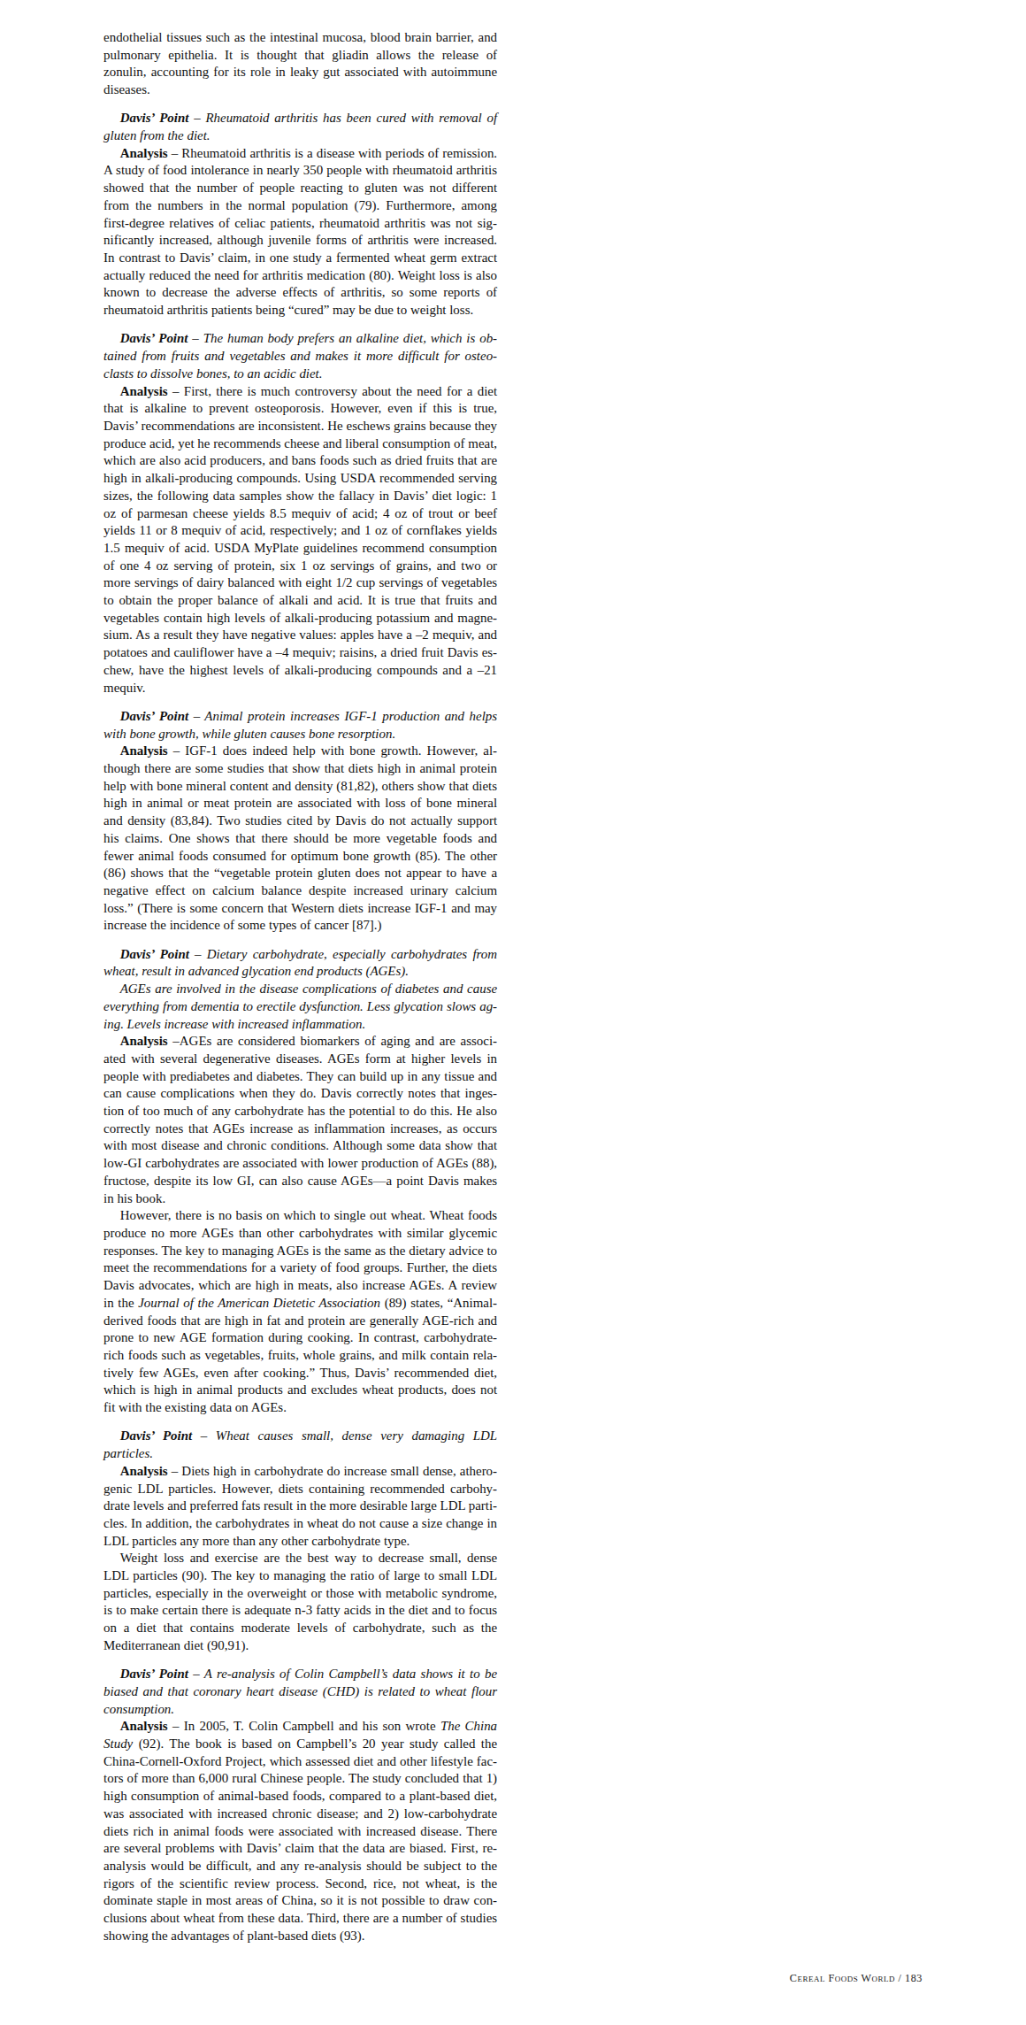endothelial tissues such as the intestinal mucosa, blood brain barrier, and pulmonary epithelia. It is thought that gliadin allows the release of zonulin, accounting for its role in leaky gut associated with autoimmune diseases.
Davis’ Point – Rheumatoid arthritis has been cured with removal of gluten from the diet.
Analysis – Rheumatoid arthritis is a disease with periods of remission. A study of food intolerance in nearly 350 people with rheumatoid arthritis showed that the number of people reacting to gluten was not different from the numbers in the normal population (79). Furthermore, among first-degree relatives of celiac patients, rheumatoid arthritis was not significantly increased, although juvenile forms of arthritis were increased. In contrast to Davis’ claim, in one study a fermented wheat germ extract actually reduced the need for arthritis medication (80). Weight loss is also known to decrease the adverse effects of arthritis, so some reports of rheumatoid arthritis patients being “cured” may be due to weight loss.
Davis’ Point – The human body prefers an alkaline diet, which is obtained from fruits and vegetables and makes it more difficult for osteoclasts to dissolve bones, to an acidic diet.
Analysis – First, there is much controversy about the need for a diet that is alkaline to prevent osteoporosis. However, even if this is true, Davis’ recommendations are inconsistent. He eschews grains because they produce acid, yet he recommends cheese and liberal consumption of meat, which are also acid producers, and bans foods such as dried fruits that are high in alkali-producing compounds. Using USDA recommended serving sizes, the following data samples show the fallacy in Davis’ diet logic: 1 oz of parmesan cheese yields 8.5 mequiv of acid; 4 oz of trout or beef yields 11 or 8 mequiv of acid, respectively; and 1 oz of cornflakes yields 1.5 mequiv of acid. USDA MyPlate guidelines recommend consumption of one 4 oz serving of protein, six 1 oz servings of grains, and two or more servings of dairy balanced with eight 1/2 cup servings of vegetables to obtain the proper balance of alkali and acid. It is true that fruits and vegetables contain high levels of alkali-producing potassium and magnesium. As a result they have negative values: apples have a –2 mequiv, and potatoes and cauliflower have a –4 mequiv; raisins, a dried fruit Davis eschew, have the highest levels of alkali-producing compounds and a –21 mequiv.
Davis’ Point – Animal protein increases IGF-1 production and helps with bone growth, while gluten causes bone resorption.
Analysis – IGF-1 does indeed help with bone growth. However, although there are some studies that show that diets high in animal protein help with bone mineral content and density (81,82), others show that diets high in animal or meat protein are associated with loss of bone mineral and density (83,84). Two studies cited by Davis do not actually support his claims. One shows that there should be more vegetable foods and fewer animal foods consumed for optimum bone growth (85). The other (86) shows that the “vegetable protein gluten does not appear to have a negative effect on calcium balance despite increased urinary calcium loss.” (There is some concern that Western diets increase IGF-1 and may increase the incidence of some types of cancer [87].)
Davis’ Point – Dietary carbohydrate, especially carbohydrates from wheat, result in advanced glycation end products (AGEs).
AGEs are involved in the disease complications of diabetes and cause everything from dementia to erectile dysfunction. Less glycation slows aging. Levels increase with increased inflammation.
Analysis –AGEs are considered biomarkers of aging and are associated with several degenerative diseases. AGEs form at higher levels in people with prediabetes and diabetes. They can build up in any tissue and can cause complications when they do. Davis correctly notes that ingestion of too much of any carbohydrate has the potential to do this. He also correctly notes that AGEs increase as inflammation increases, as occurs with most disease and chronic conditions. Although some data show that low-GI carbohydrates are associated with lower production of AGEs (88), fructose, despite its low GI, can also cause AGEs—a point Davis makes in his book.
However, there is no basis on which to single out wheat. Wheat foods produce no more AGEs than other carbohydrates with similar glycemic responses. The key to managing AGEs is the same as the dietary advice to meet the recommendations for a variety of food groups. Further, the diets Davis advocates, which are high in meats, also increase AGEs. A review in the Journal of the American Dietetic Association (89) states, “Animal-derived foods that are high in fat and protein are generally AGE-rich and prone to new AGE formation during cooking. In contrast, carbohydrate-rich foods such as vegetables, fruits, whole grains, and milk contain relatively few AGEs, even after cooking.” Thus, Davis’ recommended diet, which is high in animal products and excludes wheat products, does not fit with the existing data on AGEs.
Davis’ Point – Wheat causes small, dense very damaging LDL particles.
Analysis – Diets high in carbohydrate do increase small dense, atherogenic LDL particles. However, diets containing recommended carbohydrate levels and preferred fats result in the more desirable large LDL particles. In addition, the carbohydrates in wheat do not cause a size change in LDL particles any more than any other carbohydrate type.
Weight loss and exercise are the best way to decrease small, dense LDL particles (90). The key to managing the ratio of large to small LDL particles, especially in the overweight or those with metabolic syndrome, is to make certain there is adequate n-3 fatty acids in the diet and to focus on a diet that contains moderate levels of carbohydrate, such as the Mediterranean diet (90,91).
Davis’ Point – A re-analysis of Colin Campbell’s data shows it to be biased and that coronary heart disease (CHD) is related to wheat flour consumption.
Analysis – In 2005, T. Colin Campbell and his son wrote The China Study (92). The book is based on Campbell’s 20 year study called the China-Cornell-Oxford Project, which assessed diet and other lifestyle factors of more than 6,000 rural Chinese people. The study concluded that 1) high consumption of animal-based foods, compared to a plant-based diet, was associated with increased chronic disease; and 2) low-carbohydrate diets rich in animal foods were associated with increased disease. There are several problems with Davis’ claim that the data are biased. First, re-analysis would be difficult, and any re-analysis should be subject to the rigors of the scientific review process. Second, rice, not wheat, is the dominate staple in most areas of China, so it is not possible to draw conclusions about wheat from these data. Third, there are a number of studies showing the advantages of plant-based diets (93).
Cereal Foods World / 183